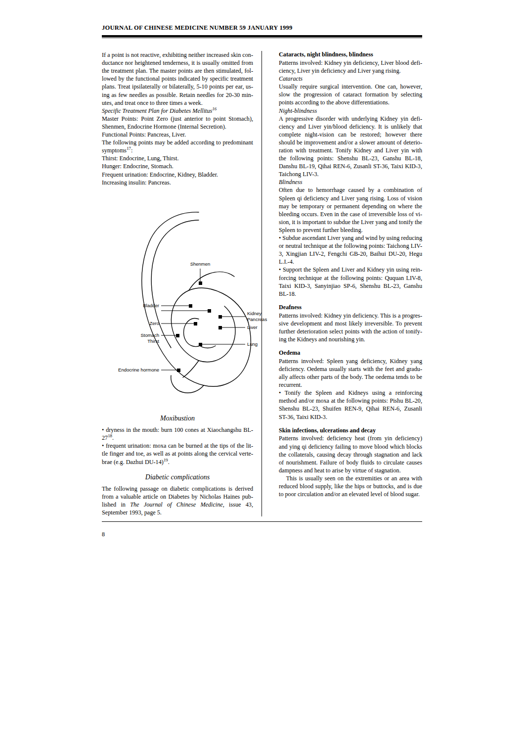JOURNAL OF CHINESE MEDICINE NUMBER 59 JANUARY 1999
If a point is not reactive, exhibiting neither increased skin conductance nor heightened tenderness, it is usually omitted from the treatment plan. The master points are then stimulated, followed by the functional points indicated by specific treatment plans. Treat ipsilaterally or bilaterally, 5-10 points per ear, using as few needles as possible. Retain needles for 20-30 minutes, and treat once to three times a week.
Specific Treatment Plan for Diabetes Mellitus16
Master Points: Point Zero (just anterior to point Stomach), Shenmen, Endocrine Hormone (Internal Secretion).
Functional Points: Pancreas, Liver.
The following points may be added according to predominant symptoms17:
Thirst: Endocrine, Lung, Thirst.
Hunger: Endocrine, Stomach.
Frequent urination: Endocrine, Kidney, Bladder.
Increasing insulin: Pancreas.
Shenmen Bladder Zero Stomach Thirst Endocrine hormone Kidney Pancreas Liver Lung
Moxibustion
• dryness in the mouth: burn 100 cones at Xiaochangshu BL-2718.
• frequent urination: moxa can be burned at the tips of the little finger and toe, as well as at points along the cervical vertebrae (e.g. Dazhui DU-14)19.
Diabetic complications
The following passage on diabetic complications is derived from a valuable article on Diabetes by Nicholas Haines published in The Journal of Chinese Medicine, issue 43, September 1993, page 5.
Cataracts, night blindness, blindness
Patterns involved: Kidney yin deficiency, Liver blood deficiency, Liver yin deficiency and Liver yang rising.
Cataracts
Usually require surgical intervention. One can, however, slow the progression of cataract formation by selecting points according to the above differentiations.
Night-blindness
A progressive disorder with underlying Kidney yin deficiency and Liver yin/blood deficiency. It is unlikely that complete night-vision can be restored; however there should be improvement and/or a slower amount of deterioration with treatment. Tonify Kidney and Liver yin with the following points: Shenshu BL-23, Ganshu BL-18, Danshu BL-19, Qihai REN-6, Zusanli ST-36, Taixi KID-3, Taichong LIV-3.
Blindness
Often due to hemorrhage caused by a combination of Spleen qi deficiency and Liver yang rising. Loss of vision may be temporary or permanent depending on where the bleeding occurs. Even in the case of irreversible loss of vision, it is important to subdue the Liver yang and tonify the Spleen to prevent further bleeding.
• Subdue ascendant Liver yang and wind by using reducing or neutral technique at the following points: Taichong LIV-3, Xingjian LIV-2, Fengchi GB-20, Baihui DU-20, Hegu L.I.-4.
• Support the Spleen and Liver and Kidney yin using reinforcing technique at the following points: Ququan LIV-8, Taixi KID-3, Sanyinjiao SP-6, Shenshu BL-23, Ganshu BL-18.
Deafness
Patterns involved: Kidney yin deficiency. This is a progressive development and most likely irreversible. To prevent further deterioration select points with the action of tonifying the Kidneys and nourishing yin.
Oedema
Patterns involved: Spleen yang deficiency, Kidney yang deficiency. Oedema usually starts with the feet and gradually affects other parts of the body. The oedema tends to be recurrent.
• Tonify the Spleen and Kidneys using a reinforcing method and/or moxa at the following points: Pishu BL-20, Shenshu BL-23, Shuifen REN-9, Qihai REN-6, Zusanli ST-36, Taixi KID-3.
Skin infections, ulcerations and decay
Patterns involved: deficiency heat (from yin deficiency) and ying qi deficiency failing to move blood which blocks the collaterals, causing decay through stagnation and lack of nourishment. Failure of body fluids to circulate causes dampness and heat to arise by virtue of stagnation.
This is usually seen on the extremities or an area with reduced blood supply, like the hips or buttocks, and is due to poor circulation and/or an elevated level of blood sugar.
8